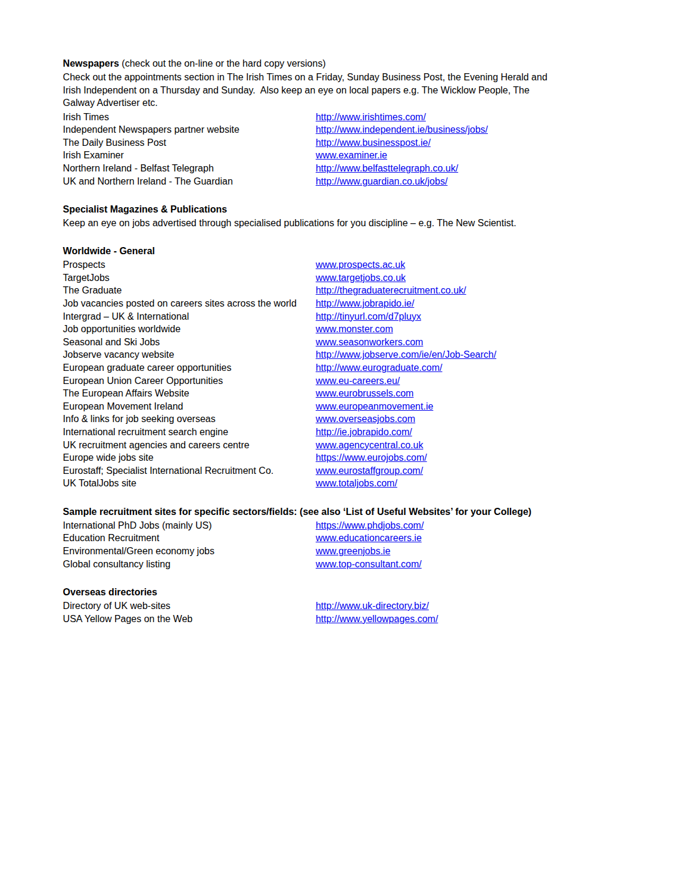Newspapers (check out the on-line or the hard copy versions)
Check out the appointments section in The Irish Times on a Friday, Sunday Business Post, the Evening Herald and Irish Independent on a Thursday and Sunday. Also keep an eye on local papers e.g. The Wicklow People, The Galway Advertiser etc.
| Irish Times | http://www.irishtimes.com/ |
| Independent Newspapers partner website | http://www.independent.ie/business/jobs/ |
| The Daily Business Post | http://www.businesspost.ie/ |
| Irish Examiner | www.examiner.ie |
| Northern Ireland - Belfast Telegraph | http://www.belfasttelegraph.co.uk/ |
| UK and Northern Ireland - The Guardian | http://www.guardian.co.uk/jobs/ |
Specialist Magazines & Publications
Keep an eye on jobs advertised through specialised publications for you discipline – e.g. The New Scientist.
Worldwide - General
| Prospects | www.prospects.ac.uk |
| TargetJobs | www.targetjobs.co.uk |
| The Graduate | http://thegraduaterecruitment.co.uk/ |
| Job vacancies posted on careers sites across the world | http://www.jobrapido.ie/ |
| Intergrad – UK & International | http://tinyurl.com/d7pluyx |
| Job opportunities worldwide | www.monster.com |
| Seasonal and Ski Jobs | www.seasonworkers.com |
| Jobserve vacancy website | http://www.jobserve.com/ie/en/Job-Search/ |
| European graduate career opportunities | http://www.eurograduate.com/ |
| European Union Career Opportunities | www.eu-careers.eu/ |
| The European Affairs Website | www.eurobrussels.com |
| European Movement Ireland | www.europeanmovement.ie |
| Info & links for job seeking overseas | www.overseasjobs.com |
| International recruitment search engine | http://ie.jobrapido.com/ |
| UK recruitment agencies and careers centre | www.agencycentral.co.uk |
| Europe wide jobs site | https://www.eurojobs.com/ |
| Eurostaff; Specialist International Recruitment Co. | www.eurostaffgroup.com/ |
| UK TotalJobs site | www.totaljobs.com/ |
Sample recruitment sites for specific sectors/fields: (see also ‘List of Useful Websites’ for your College)
| International PhD Jobs (mainly US) | https://www.phdjobs.com/ |
| Education Recruitment | www.educationcareers.ie |
| Environmental/Green economy jobs | www.greenjobs.ie |
| Global consultancy listing | www.top-consultant.com/ |
Overseas directories
| Directory of UK web-sites | http://www.uk-directory.biz/ |
| USA Yellow Pages on the Web | http://www.yellowpages.com/ |